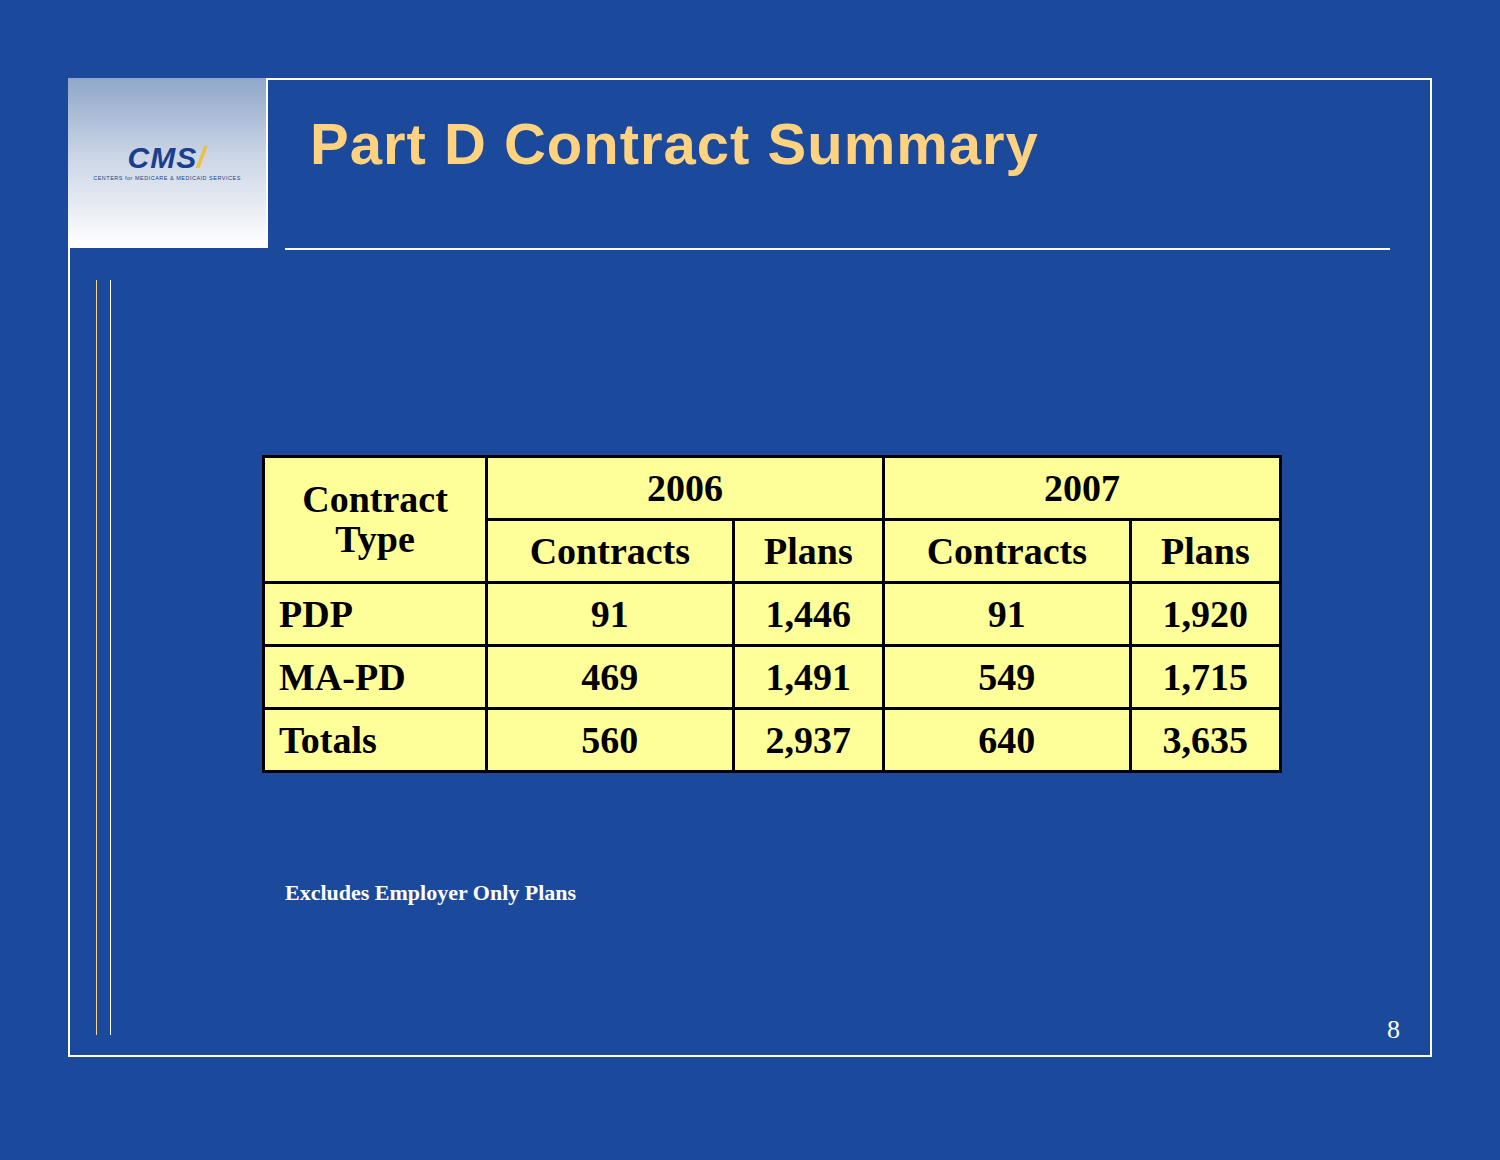CMS/
CENTERS for MEDICARE & MEDICAID SERVICES
Part D Contract Summary
| Contract Type | 2006 | 2007 |
| --- | --- | --- |
| Contracts | Plans | Contracts | Plans |
| PDP | 91 | 1,446 | 91 | 1,920 |
| MA-PD | 469 | 1,491 | 549 | 1,715 |
| Totals | 560 | 2,937 | 640 | 3,635 |
Excludes Employer Only Plans
8